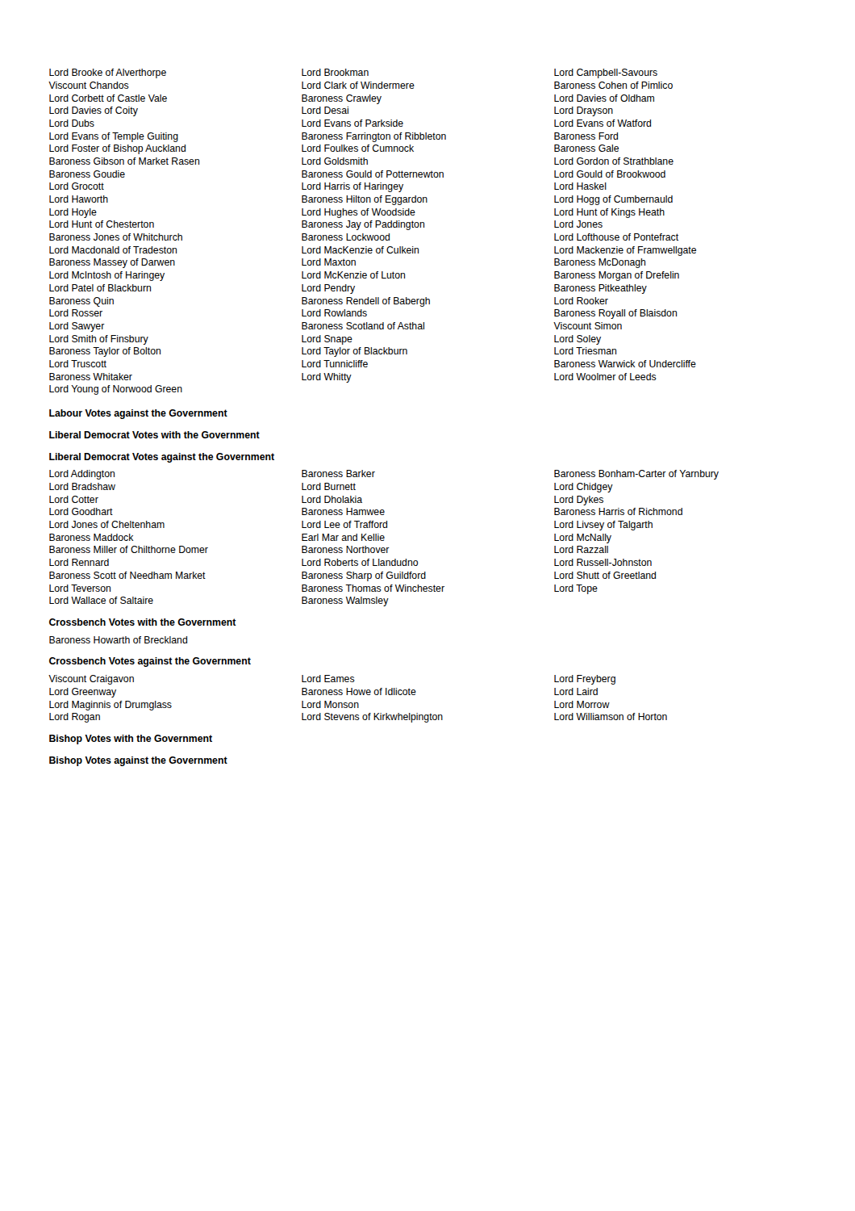| Lord Brooke of Alverthorpe | Lord Brookman | Lord Campbell-Savours |
| Viscount Chandos | Lord Clark of Windermere | Baroness Cohen of Pimlico |
| Lord Corbett of Castle Vale | Baroness Crawley | Lord Davies of Oldham |
| Lord Davies of Coity | Lord Desai | Lord Drayson |
| Lord Dubs | Lord Evans of Parkside | Lord Evans of Watford |
| Lord Evans of Temple Guiting | Baroness Farrington of Ribbleton | Baroness Ford |
| Lord Foster of Bishop Auckland | Lord Foulkes of Cumnock | Baroness Gale |
| Baroness Gibson of Market Rasen | Lord Goldsmith | Lord Gordon of Strathblane |
| Baroness Goudie | Baroness Gould of Potternewton | Lord Gould of Brookwood |
| Lord Grocott | Lord Harris of Haringey | Lord Haskel |
| Lord Haworth | Baroness Hilton of Eggardon | Lord Hogg of Cumbernauld |
| Lord Hoyle | Lord Hughes of Woodside | Lord Hunt of Kings Heath |
| Lord Hunt of Chesterton | Baroness Jay of Paddington | Lord Jones |
| Baroness Jones of Whitchurch | Baroness Lockwood | Lord Lofthouse of Pontefract |
| Lord Macdonald of Tradeston | Lord MacKenzie of Culkein | Lord Mackenzie of Framwellgate |
| Baroness Massey of Darwen | Lord Maxton | Baroness McDonagh |
| Lord McIntosh of Haringey | Lord McKenzie of Luton | Baroness Morgan of Drefelin |
| Lord Patel of Blackburn | Lord Pendry | Baroness Pitkeathley |
| Baroness Quin | Baroness Rendell of Babergh | Lord Rooker |
| Lord Rosser | Lord Rowlands | Baroness Royall of Blaisdon |
| Lord Sawyer | Baroness Scotland of Asthal | Viscount Simon |
| Lord Smith of Finsbury | Lord Snape | Lord Soley |
| Baroness Taylor of Bolton | Lord Taylor of Blackburn | Lord Triesman |
| Lord Truscott | Lord Tunnicliffe | Baroness Warwick of Undercliffe |
| Baroness Whitaker | Lord Whitty | Lord Woolmer of Leeds |
| Lord Young of Norwood Green | | |
Labour Votes against the Government
Liberal Democrat Votes with the Government
Liberal Democrat Votes against the Government
| Lord Addington | Baroness Barker | Baroness Bonham-Carter of Yarnbury |
| Lord Bradshaw | Lord Burnett | Lord Chidgey |
| Lord Cotter | Lord Dholakia | Lord Dykes |
| Lord Goodhart | Baroness Hamwee | Baroness Harris of Richmond |
| Lord Jones of Cheltenham | Lord Lee of Trafford | Lord Livsey of Talgarth |
| Baroness Maddock | Earl Mar and Kellie | Lord McNally |
| Baroness Miller of Chilthorne Domer | Baroness Northover | Lord Razzall |
| Lord Rennard | Lord Roberts of Llandudno | Lord Russell-Johnston |
| Baroness Scott of Needham Market | Baroness Sharp of Guildford | Lord Shutt of Greetland |
| Lord Teverson | Baroness Thomas of Winchester | Lord Tope |
| Lord Wallace of Saltaire | Baroness Walmsley | |
Crossbench Votes with the Government
Baroness Howarth of Breckland
Crossbench Votes against the Government
| Viscount Craigavon | Lord Eames | Lord Freyberg |
| Lord Greenway | Baroness Howe of Idlicote | Lord Laird |
| Lord Maginnis of Drumglass | Lord Monson | Lord Morrow |
| Lord Rogan | Lord Stevens of Kirkwhelpington | Lord Williamson of Horton |
Bishop Votes with the Government
Bishop Votes against the Government